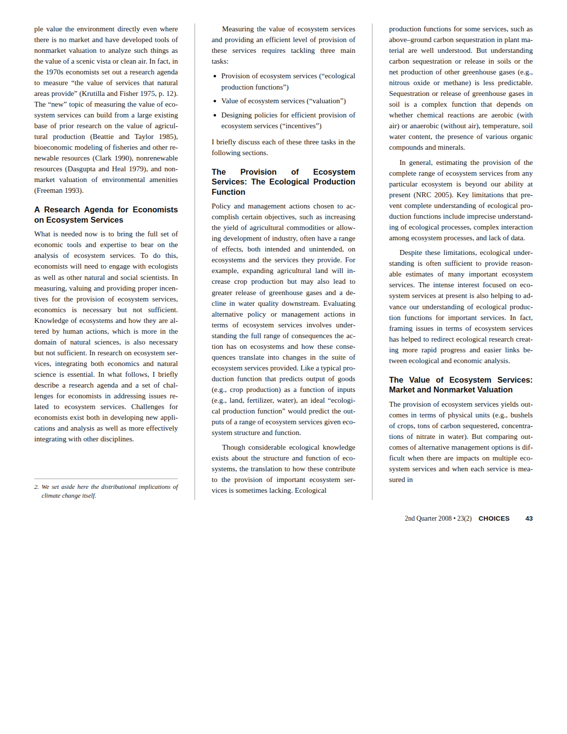ple value the environment directly even where there is no market and have developed tools of nonmarket valuation to analyze such things as the value of a scenic vista or clean air. In fact, in the 1970s economists set out a research agenda to measure “the value of services that natural areas provide” (Krutilla and Fisher 1975, p. 12). The “new” topic of measuring the value of ecosystem services can build from a large existing base of prior research on the value of agricultural production (Beattie and Taylor 1985), bioeconomic modeling of fisheries and other renewable resources (Clark 1990), nonrenewable resources (Dasgupta and Heal 1979), and nonmarket valuation of environmental amenities (Freeman 1993).
A Research Agenda for Economists on Ecosystem Services
What is needed now is to bring the full set of economic tools and expertise to bear on the analysis of ecosystem services. To do this, economists will need to engage with ecologists as well as other natural and social scientists. In measuring, valuing and providing proper incentives for the provision of ecosystem services, economics is necessary but not sufficient. Knowledge of ecosystems and how they are altered by human actions, which is more in the domain of natural sciences, is also necessary but not sufficient. In research on ecosystem services, integrating both economics and natural science is essential. In what follows, I briefly describe a research agenda and a set of challenges for economists in addressing issues related to ecosystem services. Challenges for economists exist both in developing new applications and analysis as well as more effectively integrating with other disciplines.
2. We set aside here the distributional implications of climate change itself.
Measuring the value of ecosystem services and providing an efficient level of provision of these services requires tackling three main tasks:
Provision of ecosystem services (“ecological production functions”)
Value of ecosystem services (“valuation”)
Designing policies for efficient provision of ecosystem services (“incentives”)
I briefly discuss each of these three tasks in the following sections.
The Provision of Ecosystem Services: The Ecological Production Function
Policy and management actions chosen to accomplish certain objectives, such as increasing the yield of agricultural commodities or allowing development of industry, often have a range of effects, both intended and unintended, on ecosystems and the services they provide. For example, expanding agricultural land will increase crop production but may also lead to greater release of greenhouse gases and a decline in water quality downstream. Evaluating alternative policy or management actions in terms of ecosystem services involves understanding the full range of consequences the action has on ecosystems and how these consequences translate into changes in the suite of ecosystem services provided. Like a typical production function that predicts output of goods (e.g., crop production) as a function of inputs (e.g., land, fertilizer, water), an ideal “ecological production function” would predict the outputs of a range of ecosystem services given ecosystem structure and function.
Though considerable ecological knowledge exists about the structure and function of ecosystems, the translation to how these contribute to the provision of important ecosystem services is sometimes lacking. Ecological
production functions for some services, such as above–ground carbon sequestration in plant material are well understood. But understanding carbon sequestration or release in soils or the net production of other greenhouse gases (e.g., nitrous oxide or methane) is less predictable. Sequestration or release of greenhouse gases in soil is a complex function that depends on whether chemical reactions are aerobic (with air) or anaerobic (without air), temperature, soil water content, the presence of various organic compounds and minerals.
In general, estimating the provision of the complete range of ecosystem services from any particular ecosystem is beyond our ability at present (NRC 2005). Key limitations that prevent complete understanding of ecological production functions include imprecise understanding of ecological processes, complex interaction among ecosystem processes, and lack of data.
Despite these limitations, ecological understanding is often sufficient to provide reasonable estimates of many important ecosystem services. The intense interest focused on ecosystem services at present is also helping to advance our understanding of ecological production functions for important services. In fact, framing issues in terms of ecosystem services has helped to redirect ecological research creating more rapid progress and easier links between ecological and economic analysis.
The Value of Ecosystem Services: Market and Nonmarket Valuation
The provision of ecosystem services yields outcomes in terms of physical units (e.g., bushels of crops, tons of carbon sequestered, concentrations of nitrate in water). But comparing outcomes of alternative management options is difficult when there are impacts on multiple ecosystem services and when each service is measured in
2nd Quarter 2008 • 23(2) CHOICES 43